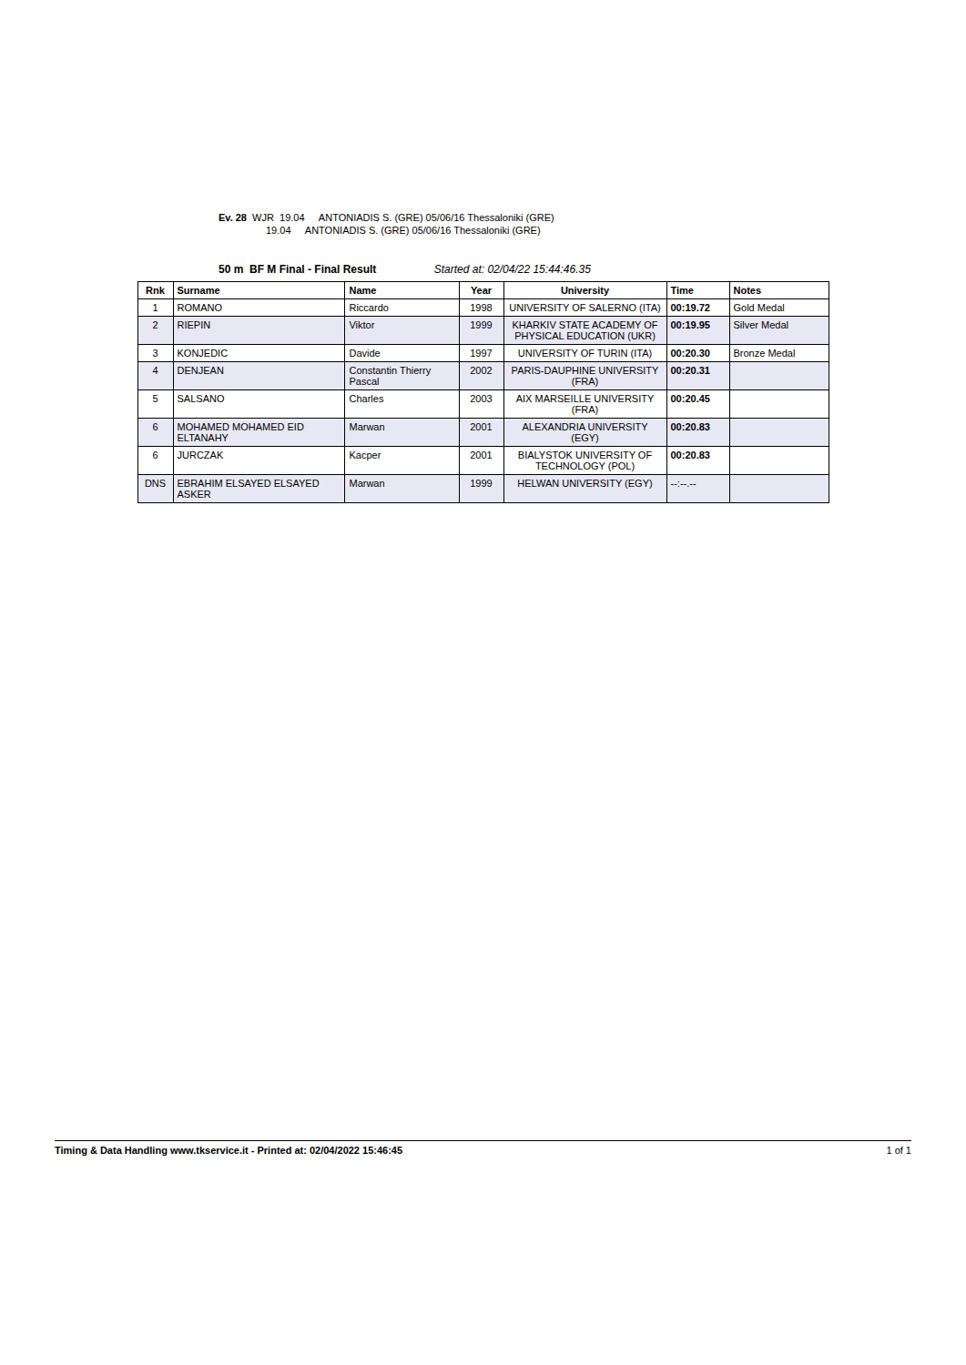Ev. 28 WJR 19.04 ANTONIADIS S. (GRE) 05/06/16 Thessaloniki (GRE)
19.04 ANTONIADIS S. (GRE) 05/06/16 Thessaloniki (GRE)
50 m BF M Final - Final Result Started at: 02/04/22 15:44:46.35
| Rnk | Surname | Name | Year | University | Time | Notes |
| --- | --- | --- | --- | --- | --- | --- |
| 1 | ROMANO | Riccardo | 1998 | UNIVERSITY OF SALERNO (ITA) | 00:19.72 | Gold Medal |
| 2 | RIEPIN | Viktor | 1999 | KHARKIV STATE ACADEMY OF PHYSICAL EDUCATION (UKR) | 00:19.95 | Silver Medal |
| 3 | KONJEDIC | Davide | 1997 | UNIVERSITY OF TURIN (ITA) | 00:20.30 | Bronze Medal |
| 4 | DENJEAN | Constantin Thierry Pascal | 2002 | PARIS-DAUPHINE UNIVERSITY (FRA) | 00:20.31 | |
| 5 | SALSANO | Charles | 2003 | AIX MARSEILLE UNIVERSITY (FRA) | 00:20.45 | |
| 6 | MOHAMED MOHAMED EID ELTANAHY | Marwan | 2001 | ALEXANDRIA UNIVERSITY (EGY) | 00:20.83 | |
| 6 | JURCZAK | Kacper | 2001 | BIALYSTOK UNIVERSITY OF TECHNOLOGY (POL) | 00:20.83 | |
| DNS | EBRAHIM ELSAYED ELSAYED ASKER | Marwan | 1999 | HELWAN UNIVERSITY (EGY) | --:--.-- | |
Timing & Data Handling www.tkservice.it - Printed at: 02/04/2022 15:46:45 1 of 1